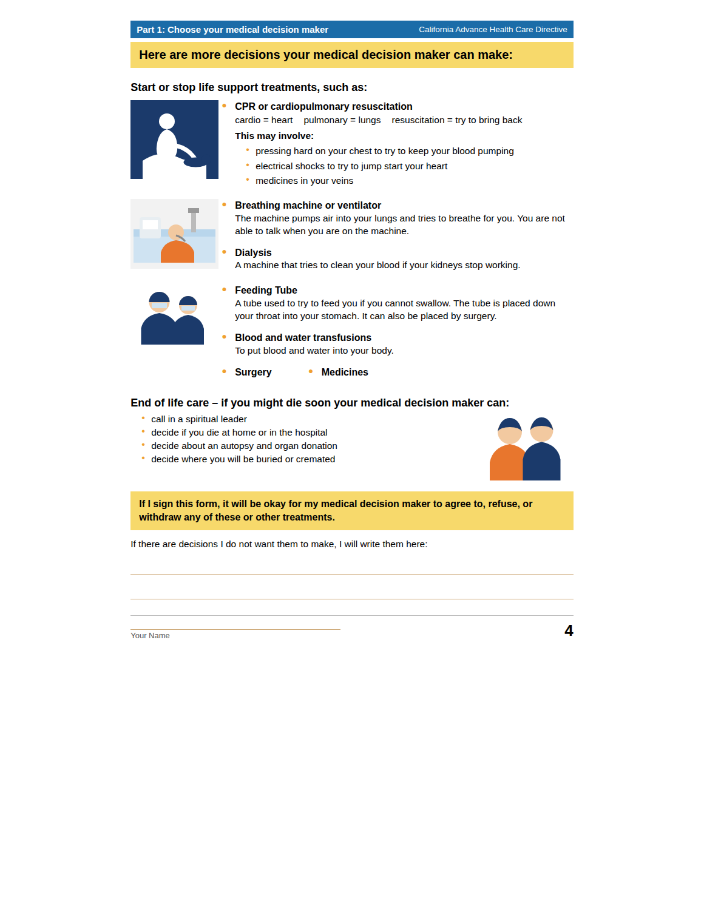Part 1: Choose your medical decision maker
California Advance Health Care Directive
Here are more decisions your medical decision maker can make:
Start or stop life support treatments, such as:
CPR or cardiopulmonary resuscitation cardio = heart pulmonary = lungs resuscitation = try to bring back This may involve:
pressing hard on your chest to try to keep your blood pumping
electrical shocks to try to jump start your heart
medicines in your veins
Breathing machine or ventilator
The machine pumps air into your lungs and tries to breathe for you. You are not able to talk when you are on the machine.
Dialysis
A machine that tries to clean your blood if your kidneys stop working.
Feeding Tube
A tube used to try to feed you if you cannot swallow. The tube is placed down your throat into your stomach. It can also be placed by surgery.
Blood and water transfusions
To put blood and water into your body.
Surgery Medicines
End of life care – if you might die soon your medical decision maker can:
call in a spiritual leader
decide if you die at home or in the hospital
decide about an autopsy and organ donation
decide where you will be buried or cremated
If I sign this form, it will be okay for my medical decision maker to agree to, refuse, or withdraw any of these or other treatments.
If there are decisions I do not want them to make, I will write them here:
Your Name
4